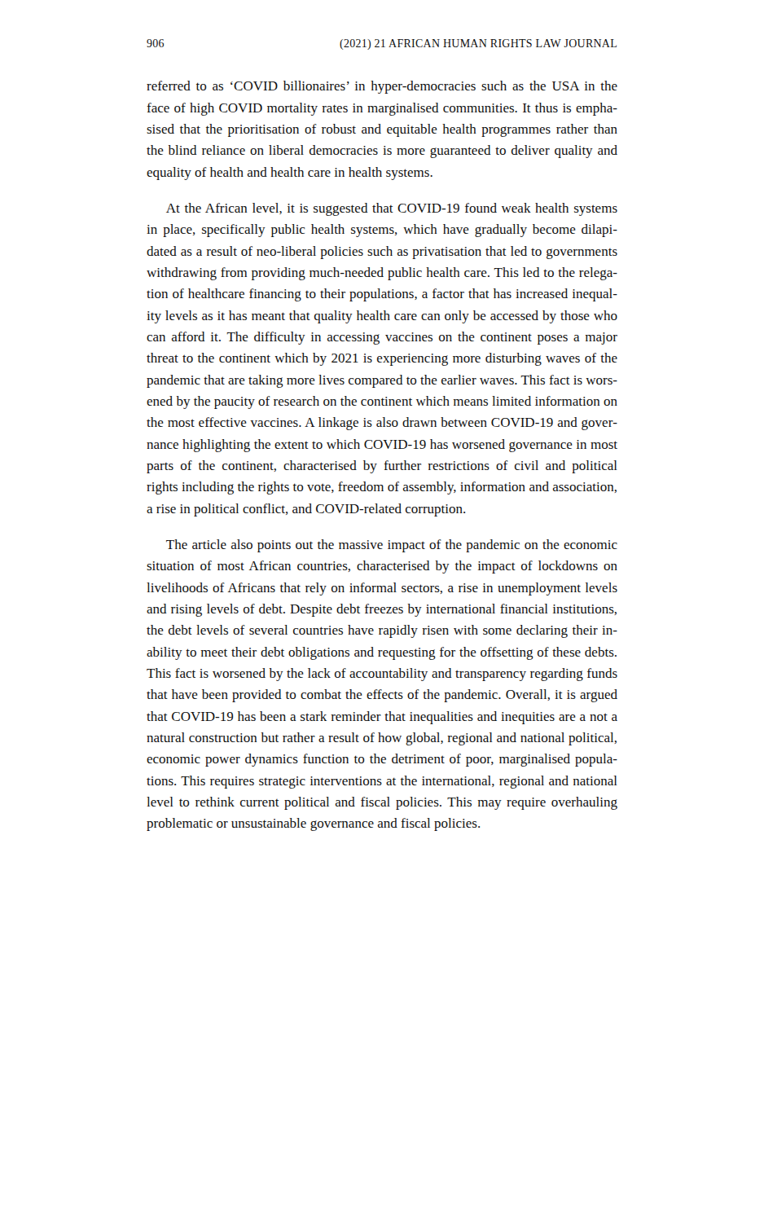906 (2021) 21 African Human Rights Law Journal
referred to as ‘COVID billionaires’ in hyper-democracies such as the USA in the face of high COVID mortality rates in marginalised communities. It thus is emphasised that the prioritisation of robust and equitable health programmes rather than the blind reliance on liberal democracies is more guaranteed to deliver quality and equality of health and health care in health systems.
At the African level, it is suggested that COVID-19 found weak health systems in place, specifically public health systems, which have gradually become dilapidated as a result of neo-liberal policies such as privatisation that led to governments withdrawing from providing much-needed public health care. This led to the relegation of healthcare financing to their populations, a factor that has increased inequality levels as it has meant that quality health care can only be accessed by those who can afford it. The difficulty in accessing vaccines on the continent poses a major threat to the continent which by 2021 is experiencing more disturbing waves of the pandemic that are taking more lives compared to the earlier waves. This fact is worsened by the paucity of research on the continent which means limited information on the most effective vaccines. A linkage is also drawn between COVID-19 and governance highlighting the extent to which COVID-19 has worsened governance in most parts of the continent, characterised by further restrictions of civil and political rights including the rights to vote, freedom of assembly, information and association, a rise in political conflict, and COVID-related corruption.
The article also points out the massive impact of the pandemic on the economic situation of most African countries, characterised by the impact of lockdowns on livelihoods of Africans that rely on informal sectors, a rise in unemployment levels and rising levels of debt. Despite debt freezes by international financial institutions, the debt levels of several countries have rapidly risen with some declaring their inability to meet their debt obligations and requesting for the offsetting of these debts. This fact is worsened by the lack of accountability and transparency regarding funds that have been provided to combat the effects of the pandemic. Overall, it is argued that COVID-19 has been a stark reminder that inequalities and inequities are a not a natural construction but rather a result of how global, regional and national political, economic power dynamics function to the detriment of poor, marginalised populations. This requires strategic interventions at the international, regional and national level to rethink current political and fiscal policies. This may require overhauling problematic or unsustainable governance and fiscal policies.